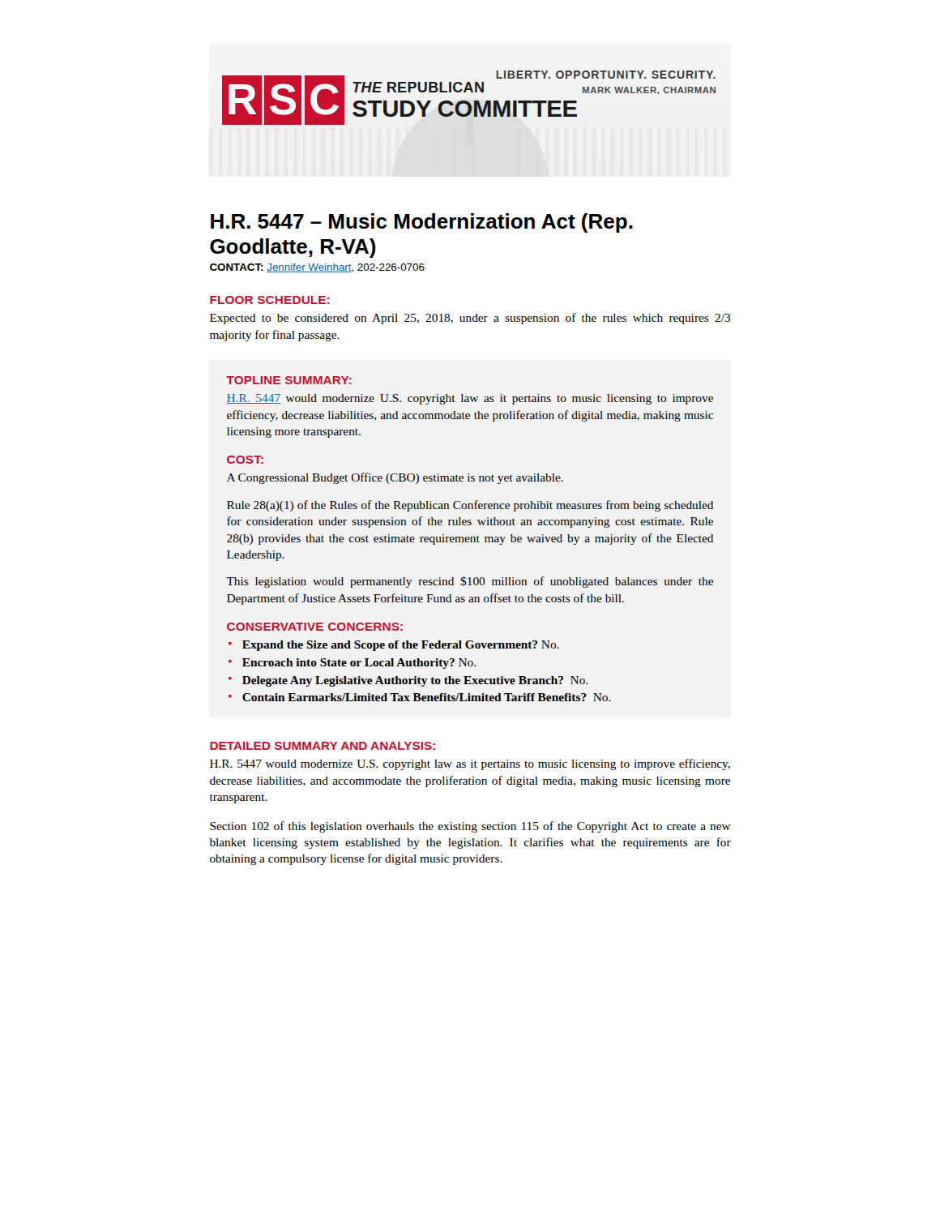LIBERTY. OPPORTUNITY. SECURITY.
MARK WALKER, CHAIRMAN
RSC
THE REPUBLICAN STUDY COMMITTEE
H.R. 5447 – Music Modernization Act (Rep. Goodlatte, R-VA)
CONTACT: Jennifer Weinhart, 202-226-0706
FLOOR SCHEDULE:
Expected to be considered on April 25, 2018, under a suspension of the rules which requires 2/3 majority for final passage.
TOPLINE SUMMARY:
H.R. 5447 would modernize U.S. copyright law as it pertains to music licensing to improve efficiency, decrease liabilities, and accommodate the proliferation of digital media, making music licensing more transparent.
COST:
A Congressional Budget Office (CBO) estimate is not yet available.
Rule 28(a)(1) of the Rules of the Republican Conference prohibit measures from being scheduled for consideration under suspension of the rules without an accompanying cost estimate. Rule 28(b) provides that the cost estimate requirement may be waived by a majority of the Elected Leadership.
This legislation would permanently rescind $100 million of unobligated balances under the Department of Justice Assets Forfeiture Fund as an offset to the costs of the bill.
CONSERVATIVE CONCERNS:
Expand the Size and Scope of the Federal Government? No.
Encroach into State or Local Authority? No.
Delegate Any Legislative Authority to the Executive Branch? No.
Contain Earmarks/Limited Tax Benefits/Limited Tariff Benefits? No.
DETAILED SUMMARY AND ANALYSIS:
H.R. 5447 would modernize U.S. copyright law as it pertains to music licensing to improve efficiency, decrease liabilities, and accommodate the proliferation of digital media, making music licensing more transparent.
Section 102 of this legislation overhauls the existing section 115 of the Copyright Act to create a new blanket licensing system established by the legislation. It clarifies what the requirements are for obtaining a compulsory license for digital music providers.